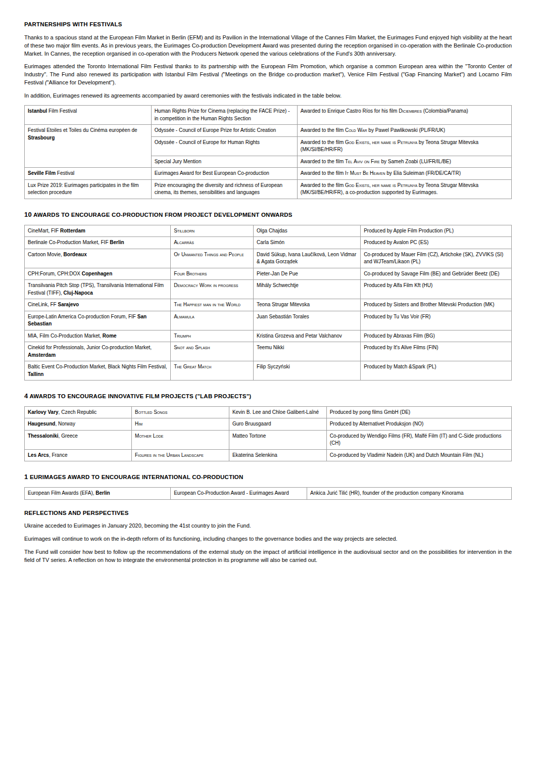Partnerships with festivals
Thanks to a spacious stand at the European Film Market in Berlin (EFM) and its Pavilion in the International Village of the Cannes Film Market, the Eurimages Fund enjoyed high visibility at the heart of these two major film events. As in previous years, the Eurimages Co-production Development Award was presented during the reception organised in co-operation with the Berlinale Co-production Market. In Cannes, the reception organised in co-operation with the Producers Network opened the various celebrations of the Fund's 30th anniversary.
Eurimages attended the Toronto International Film Festival thanks to its partnership with the European Film Promotion, which organise a common European area within the "Toronto Center of Industry". The Fund also renewed its participation with Istanbul Film Festival ("Meetings on the Bridge co-production market"), Venice Film Festival ("Gap Financing Market") and Locarno Film Festival ("Alliance for Development").
In addition, Eurimages renewed its agreements accompanied by award ceremonies with the festivals indicated in the table below.
| Istanbul Film Festival | Human Rights Prize for Cinema (replacing the FACE Prize) - in competition in the Human Rights Section | Awarded to Enrique Castro Ríos for his film Diciembres (Colombia/Panama) |
| Festival Etoiles et Toiles du Cinéma européen de Strasbourg | Odyssée - Council of Europe Prize for Artistic Creation | Awarded to the film Cold War by Pawel Pawlikowski (PL/FR/UK) |
| Odyssée - Council of Europe for Human Rights | Awarded to the film God Exists, her name is Petrunya by Teona Strugar Mitevska (MK/SI/BE/HR/FR) |
| Special Jury Mention | Awarded to the film Tel Aviv on Fire by Sameh Zoabi (LU/FR/IL/BE) |
| Seville Film Festival | Eurimages Award for Best European Co-production | Awarded to the film It Must Be Heaven by Elia Suleiman (FR/DE/CA/TR) |
| Lux Prize 2019: Eurimages participates in the film selection procedure | Prize encouraging the diversity and richness of European cinema, its themes, sensibilities and languages | Awarded to the film God Exists, her name is Petrunya by Teona Strugar Mitevska (MK/SI/BE/HR/FR), a co-production supported by Eurimages. |
10 Awards to encourage co-production from project development onwards
| CineMart, FIF Rotterdam | Stillborn | Olga Chajdas | Produced by Apple Film Production (PL) |
| Berlinale Co-Production Market, FIF Berlin | Alcarràs | Carla Simón | Produced by Avalon PC (ES) |
| Cartoon Movie, Bordeaux | Of Unwanted Things and People | David Súkup, Ivana Laučíková, Leon Vidmar & Agata Gorządek | Co-produced by Mauer Film (CZ), Artichoke (SK), ZVVIKS (SI) and WJTeam/Likaon (PL) |
| CPH:Forum, CPH:DOX Copenhagen | Four Brothers | Pieter-Jan De Pue | Co-produced by Savage Film (BE) and Gebrüder Beetz (DE) |
| Transilvania Pitch Stop (TPS), Transilvania International Film Festival (TIFF), Cluj-Napoca | Democracy Work in progress | Mihály Schwechtje | Produced by Alfa Film Kft (HU) |
| CineLink, FF Sarajevo | The Happiest man in the World | Teona Strugar Mitevska | Produced by Sisters and Brother Mitevski Production (MK) |
| Europe-Latin America Co-production Forum, FIF San Sebastian | Almamula | Juan Sebastián Torales | Produced by Tu Vas Voir (FR) |
| MIA, Film Co-Production Market, Rome | Triumph | Kristina Grozeva and Petar Valchanov | Produced by Abraxas Film (BG) |
| Cinekid for Professionals, Junior Co-production Market, Amsterdam | Snot and Splash | Teemu Nikki | Produced by It's Alive Films (FIN) |
| Baltic Event Co-Production Market, Black Nights Film Festival, Tallinn | The Great Match | Filip Syczyński | Produced by Match &Spark (PL) |
4 Awards to encourage innovative film projects ("Lab projects")
| Karlovy Vary , Czech Republic | Bottled Songs | Kevin B. Lee and Chloe Galibert-Laîné | Produced by pong films GmbH (DE) |
| Haugesund , Norway | Him | Guro Bruusgaard | Produced by Alternativet Produksjon (NO) |
| Thessaloniki , Greece | Mother Lode | Matteo Tortone | Co-produced by Wendigo Films (FR), Malfé Film (IT) and C-Side productions (CH) |
| Les Arcs , France | Figures in the Urban Landscape | Ekaterina Selenkina | Co-produced by Vladimir Nadein (UK) and Dutch Mountain Film (NL) |
1 Eurimages award to encourage international co-production
| European Film Awards (EFA), Berlin | European Co-Production Award - Eurimages Award | Ankica Jurić Tilić (HR), founder of the production company Kinorama |
Reflections and perspectives
Ukraine acceded to Eurimages in January 2020, becoming the 41st country to join the Fund.
Eurimages will continue to work on the in-depth reform of its functioning, including changes to the governance bodies and the way projects are selected.
The Fund will consider how best to follow up the recommendations of the external study on the impact of artificial intelligence in the audiovisual sector and on the possibilities for intervention in the field of TV series. A reflection on how to integrate the environmental protection in its programme will also be carried out.